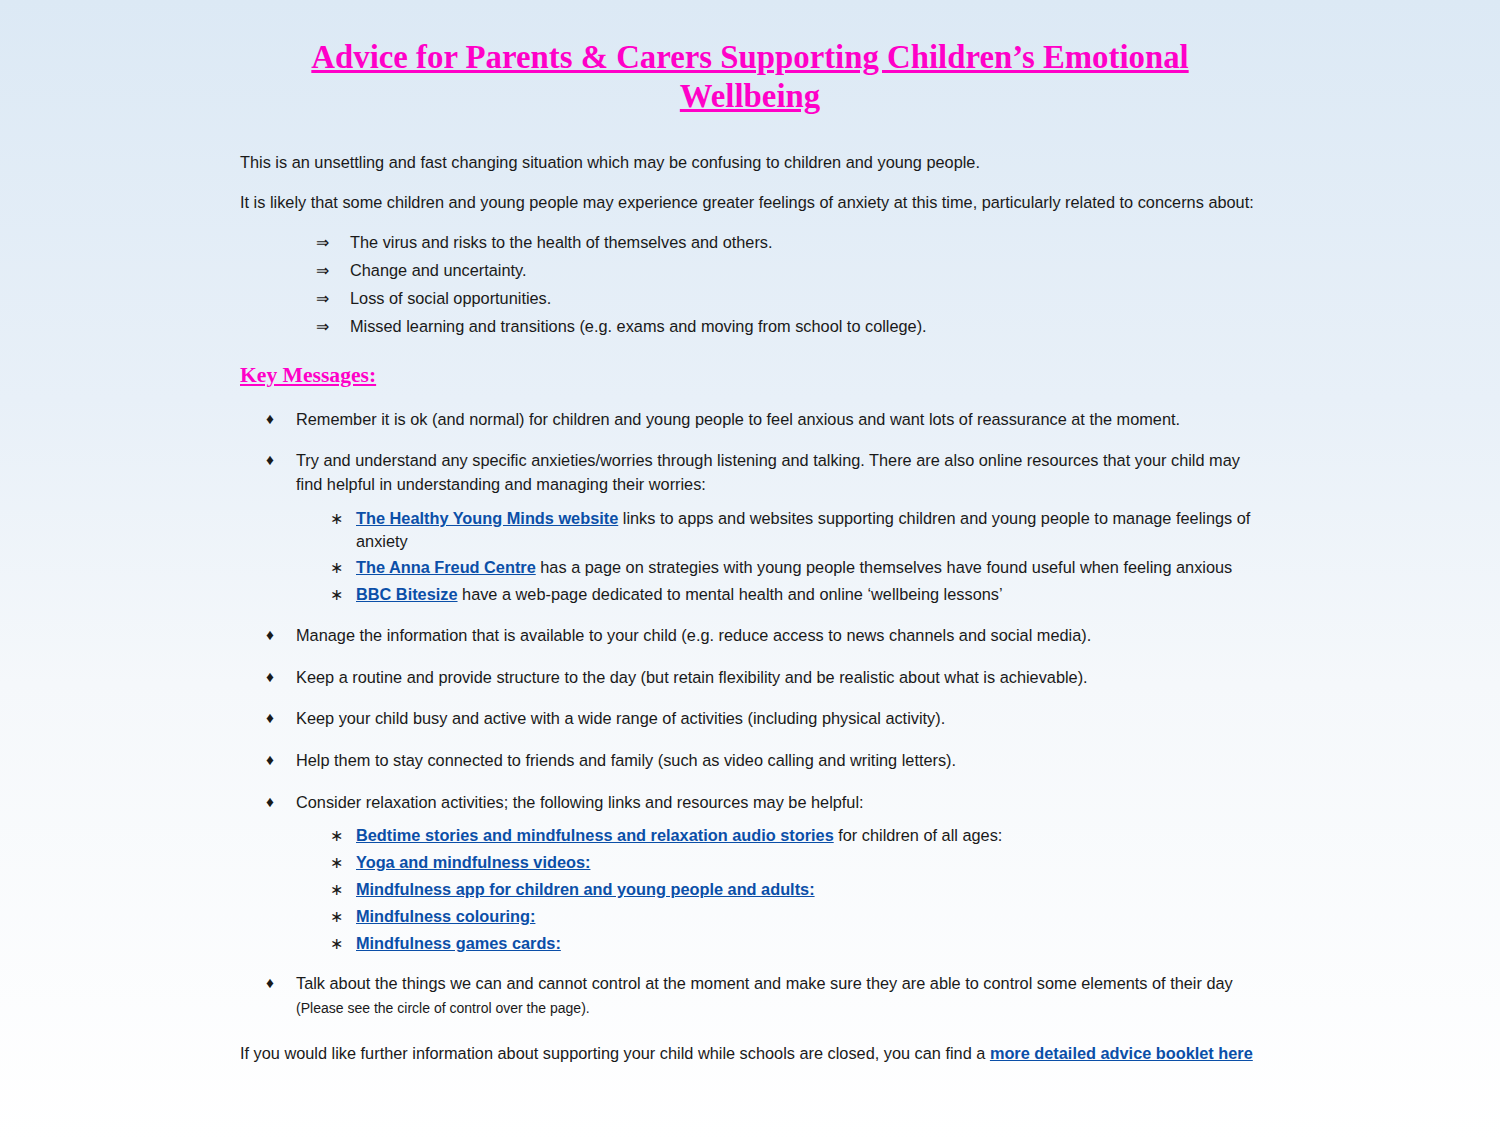Advice for Parents & Carers Supporting Children’s Emotional Wellbeing
This is an unsettling and fast changing situation which may be confusing to children and young people.
It is likely that some children and young people may experience greater feelings of anxiety at this time, particularly related to concerns about:
The virus and risks to the health of themselves and others.
Change and uncertainty.
Loss of social opportunities.
Missed learning and transitions (e.g. exams and moving from school to college).
Key Messages:
Remember it is ok (and normal) for children and young people to feel anxious and want lots of reassurance at the moment.
Try and understand any specific anxieties/worries through listening and talking. There are also online resources that your child may find helpful in understanding and managing their worries:
The Healthy Young Minds website links to apps and websites supporting children and young people to manage feelings of anxiety
The Anna Freud Centre has a page on strategies with young people themselves have found useful when feeling anxious
BBC Bitesize have a web-page dedicated to mental health and online ‘wellbeing lessons’
Manage the information that is available to your child (e.g. reduce access to news channels and social media).
Keep a routine and provide structure to the day (but retain flexibility and be realistic about what is achievable).
Keep your child busy and active with a wide range of activities (including physical activity).
Help them to stay connected to friends and family (such as video calling and writing letters).
Consider relaxation activities; the following links and resources may be helpful:
Bedtime stories and mindfulness and relaxation audio stories for children of all ages:
Yoga and mindfulness videos:
Mindfulness app for children and young people and adults:
Mindfulness colouring:
Mindfulness games cards:
Talk about the things we can and cannot control at the moment and make sure they are able to control some elements of their day (Please see the circle of control over the page).
If you would like further information about supporting your child while schools are closed, you can find a more detailed advice booklet here